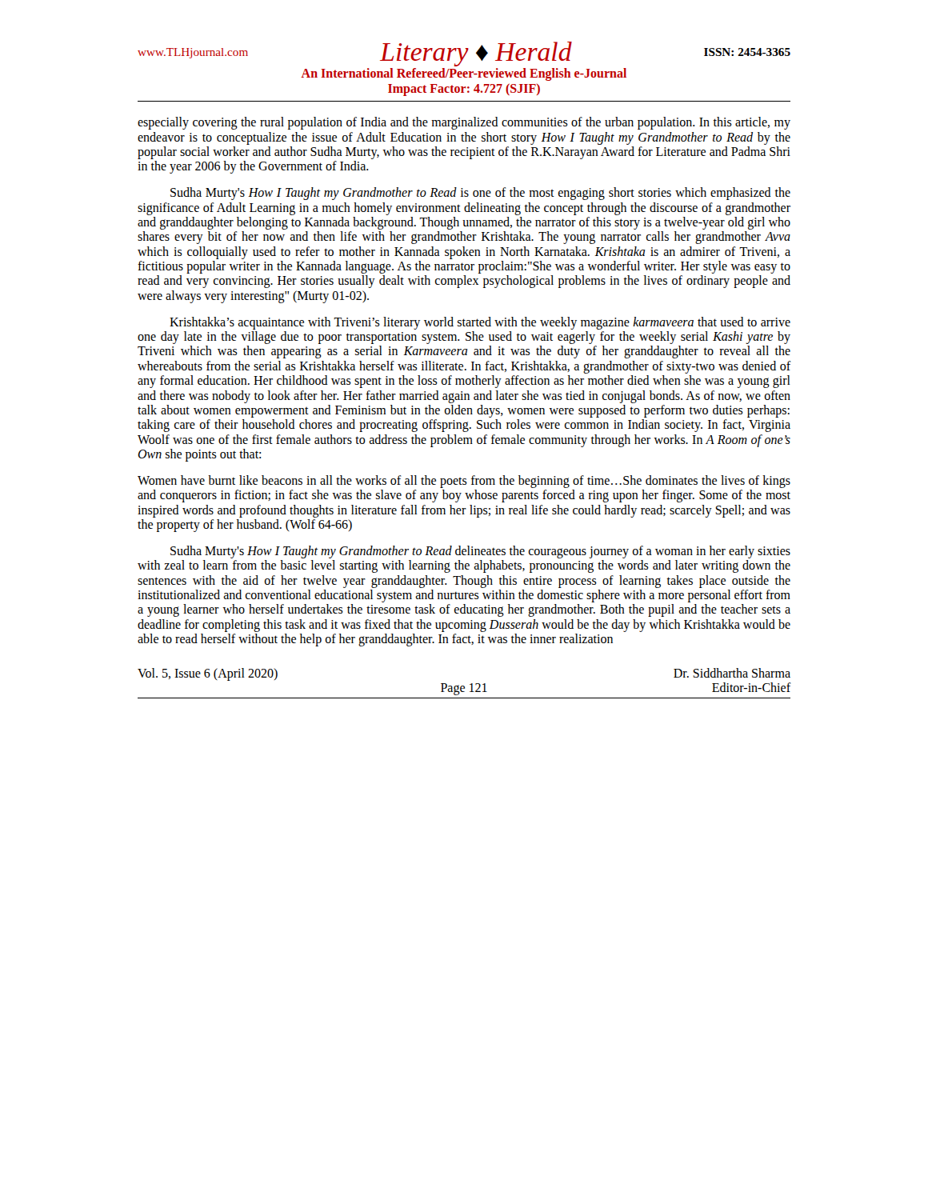www.TLHjournal.com
Literary ♦ Herald
ISSN: 2454-3365
An International Refereed/Peer-reviewed English e-Journal Impact Factor: 4.727 (SJIF)
especially covering the rural population of India and the marginalized communities of the urban population. In this article, my endeavor is to conceptualize the issue of Adult Education in the short story How I Taught my Grandmother to Read by the popular social worker and author Sudha Murty, who was the recipient of the R.K.Narayan Award for Literature and Padma Shri in the year 2006 by the Government of India.
Sudha Murty's How I Taught my Grandmother to Read is one of the most engaging short stories which emphasized the significance of Adult Learning in a much homely environment delineating the concept through the discourse of a grandmother and granddaughter belonging to Kannada background. Though unnamed, the narrator of this story is a twelve-year old girl who shares every bit of her now and then life with her grandmother Krishtaka. The young narrator calls her grandmother Avva which is colloquially used to refer to mother in Kannada spoken in North Karnataka. Krishtaka is an admirer of Triveni, a fictitious popular writer in the Kannada language. As the narrator proclaim:"She was a wonderful writer. Her style was easy to read and very convincing. Her stories usually dealt with complex psychological problems in the lives of ordinary people and were always very interesting" (Murty 01-02).
Krishtakka’s acquaintance with Triveni’s literary world started with the weekly magazine karmaveera that used to arrive one day late in the village due to poor transportation system. She used to wait eagerly for the weekly serial Kashi yatre by Triveni which was then appearing as a serial in Karmaveera and it was the duty of her granddaughter to reveal all the whereabouts from the serial as Krishtakka herself was illiterate. In fact, Krishtakka, a grandmother of sixty-two was denied of any formal education. Her childhood was spent in the loss of motherly affection as her mother died when she was a young girl and there was nobody to look after her. Her father married again and later she was tied in conjugal bonds. As of now, we often talk about women empowerment and Feminism but in the olden days, women were supposed to perform two duties perhaps: taking care of their household chores and procreating offspring. Such roles were common in Indian society. In fact, Virginia Woolf was one of the first female authors to address the problem of female community through her works. In A Room of one’s Own she points out that:
Women have burnt like beacons in all the works of all the poets from the beginning of time…She dominates the lives of kings and conquerors in fiction; in fact she was the slave of any boy whose parents forced a ring upon her finger. Some of the most inspired words and profound thoughts in literature fall from her lips; in real life she could hardly read; scarcely Spell; and was the property of her husband. (Wolf 64-66)
Sudha Murty's How I Taught my Grandmother to Read delineates the courageous journey of a woman in her early sixties with zeal to learn from the basic level starting with learning the alphabets, pronouncing the words and later writing down the sentences with the aid of her twelve year granddaughter. Though this entire process of learning takes place outside the institutionalized and conventional educational system and nurtures within the domestic sphere with a more personal effort from a young learner who herself undertakes the tiresome task of educating her grandmother. Both the pupil and the teacher sets a deadline for completing this task and it was fixed that the upcoming Dusserah would be the day by which Krishtakka would be able to read herself without the help of her granddaughter. In fact, it was the inner realization
Vol. 5, Issue 6 (April 2020)
Dr. Siddhartha Sharma
Page 121
Editor-in-Chief